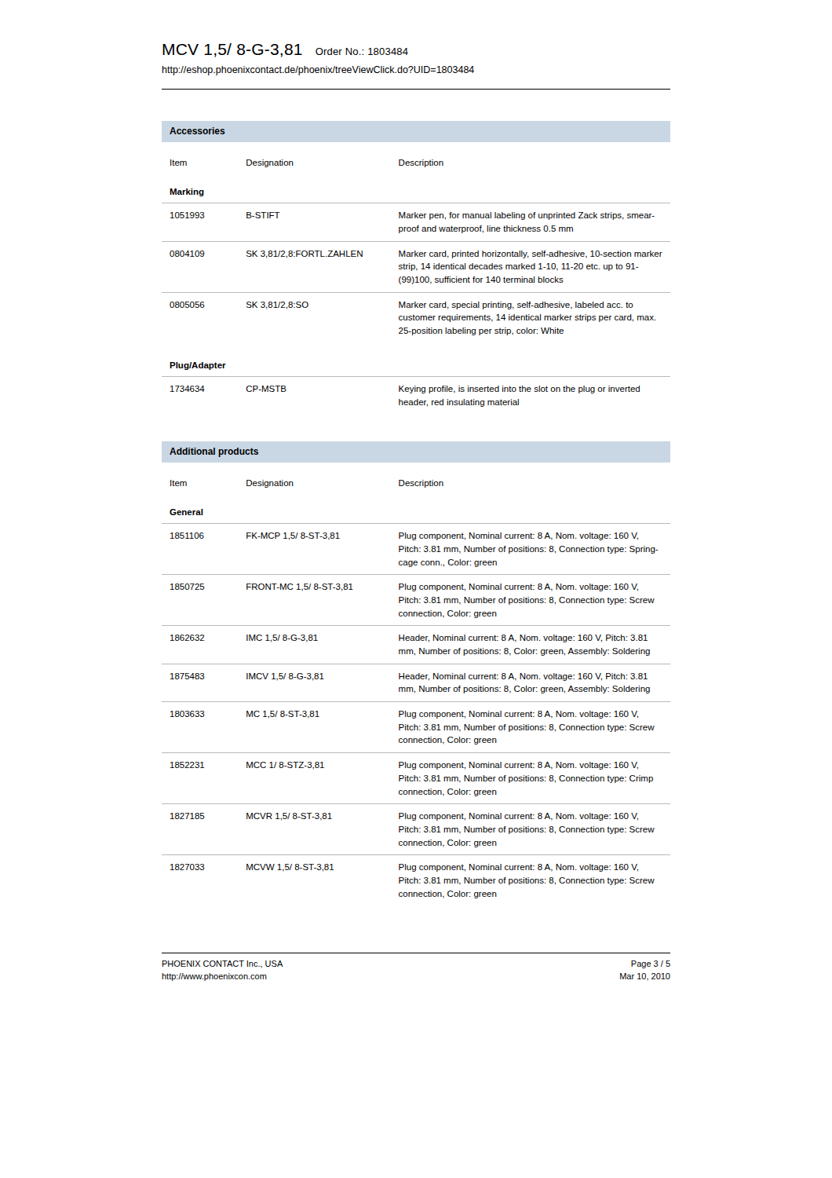MCV 1,5/ 8-G-3,81 Order No.: 1803484
http://eshop.phoenixcontact.de/phoenix/treeViewClick.do?UID=1803484
Accessories
| Item | Designation | Description |
| --- | --- | --- |
| Marking |
| 1051993 | B-STIFT | Marker pen, for manual labeling of unprinted Zack strips, smear-proof and waterproof, line thickness 0.5 mm |
| 0804109 | SK 3,81/2,8:FORTL.ZAHLEN | Marker card, printed horizontally, self-adhesive, 10-section marker strip, 14 identical decades marked 1-10, 11-20 etc. up to 91-(99)100, sufficient for 140 terminal blocks |
| 0805056 | SK 3,81/2,8:SO | Marker card, special printing, self-adhesive, labeled acc. to customer requirements, 14 identical marker strips per card, max. 25-position labeling per strip, color: White |
| Plug/Adapter |
| 1734634 | CP-MSTB | Keying profile, is inserted into the slot on the plug or inverted header, red insulating material |
Additional products
| Item | Designation | Description |
| --- | --- | --- |
| General |
| 1851106 | FK-MCP 1,5/ 8-ST-3,81 | Plug component, Nominal current: 8 A, Nom. voltage: 160 V, Pitch: 3.81 mm, Number of positions: 8, Connection type: Spring-cage conn., Color: green |
| 1850725 | FRONT-MC 1,5/ 8-ST-3,81 | Plug component, Nominal current: 8 A, Nom. voltage: 160 V, Pitch: 3.81 mm, Number of positions: 8, Connection type: Screw connection, Color: green |
| 1862632 | IMC 1,5/ 8-G-3,81 | Header, Nominal current: 8 A, Nom. voltage: 160 V, Pitch: 3.81 mm, Number of positions: 8, Color: green, Assembly: Soldering |
| 1875483 | IMCV 1,5/ 8-G-3,81 | Header, Nominal current: 8 A, Nom. voltage: 160 V, Pitch: 3.81 mm, Number of positions: 8, Color: green, Assembly: Soldering |
| 1803633 | MC 1,5/ 8-ST-3,81 | Plug component, Nominal current: 8 A, Nom. voltage: 160 V, Pitch: 3.81 mm, Number of positions: 8, Connection type: Screw connection, Color: green |
| 1852231 | MCC 1/ 8-STZ-3,81 | Plug component, Nominal current: 8 A, Nom. voltage: 160 V, Pitch: 3.81 mm, Number of positions: 8, Connection type: Crimp connection, Color: green |
| 1827185 | MCVR 1,5/ 8-ST-3,81 | Plug component, Nominal current: 8 A, Nom. voltage: 160 V, Pitch: 3.81 mm, Number of positions: 8, Connection type: Screw connection, Color: green |
| 1827033 | MCVW 1,5/ 8-ST-3,81 | Plug component, Nominal current: 8 A, Nom. voltage: 160 V, Pitch: 3.81 mm, Number of positions: 8, Connection type: Screw connection, Color: green |
PHOENIX CONTACT Inc., USA
http://www.phoenixcon.com
Page 3 / 5
Mar 10, 2010